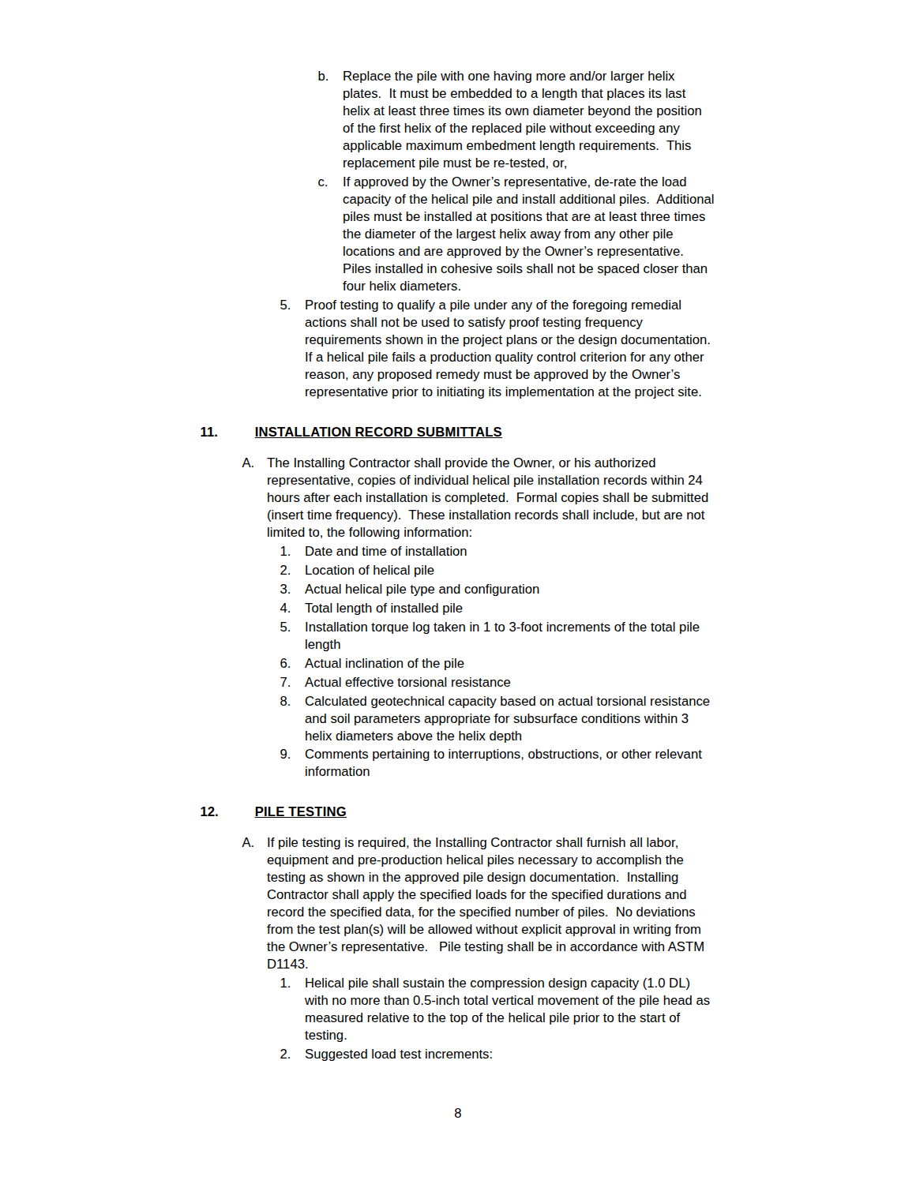b.
Replace the pile with one having more and/or larger helix plates. It must be embedded to a length that places its last helix at least three times its own diameter beyond the position of the first helix of the replaced pile without exceeding any applicable maximum embedment length requirements. This replacement pile must be re-tested, or,
c.
If approved by the Owner’s representative, de-rate the load capacity of the helical pile and install additional piles. Additional piles must be installed at positions that are at least three times the diameter of the largest helix away from any other pile locations and are approved by the Owner’s representative. Piles installed in cohesive soils shall not be spaced closer than four helix diameters.
5.
Proof testing to qualify a pile under any of the foregoing remedial actions shall not be used to satisfy proof testing frequency requirements shown in the project plans or the design documentation. If a helical pile fails a production quality control criterion for any other reason, any proposed remedy must be approved by the Owner’s representative prior to initiating its implementation at the project site.
11.
INSTALLATION RECORD SUBMITTALS
A.
The Installing Contractor shall provide the Owner, or his authorized representative, copies of individual helical pile installation records within 24 hours after each installation is completed. Formal copies shall be submitted (insert time frequency). These installation records shall include, but are not limited to, the following information:
1.
Date and time of installation
2.
Location of helical pile
3.
Actual helical pile type and configuration
4.
Total length of installed pile
5.
Installation torque log taken in 1 to 3-foot increments of the total pile length
6.
Actual inclination of the pile
7.
Actual effective torsional resistance
8.
Calculated geotechnical capacity based on actual torsional resistance and soil parameters appropriate for subsurface conditions within 3 helix diameters above the helix depth
9.
Comments pertaining to interruptions, obstructions, or other relevant information
12.
PILE TESTING
A.
If pile testing is required, the Installing Contractor shall furnish all labor, equipment and pre-production helical piles necessary to accomplish the testing as shown in the approved pile design documentation. Installing Contractor shall apply the specified loads for the specified durations and record the specified data, for the specified number of piles. No deviations from the test plan(s) will be allowed without explicit approval in writing from the Owner’s representative. Pile testing shall be in accordance with ASTM D1143.
1.
Helical pile shall sustain the compression design capacity (1.0 DL) with no more than 0.5-inch total vertical movement of the pile head as measured relative to the top of the helical pile prior to the start of testing.
2.
Suggested load test increments:
8